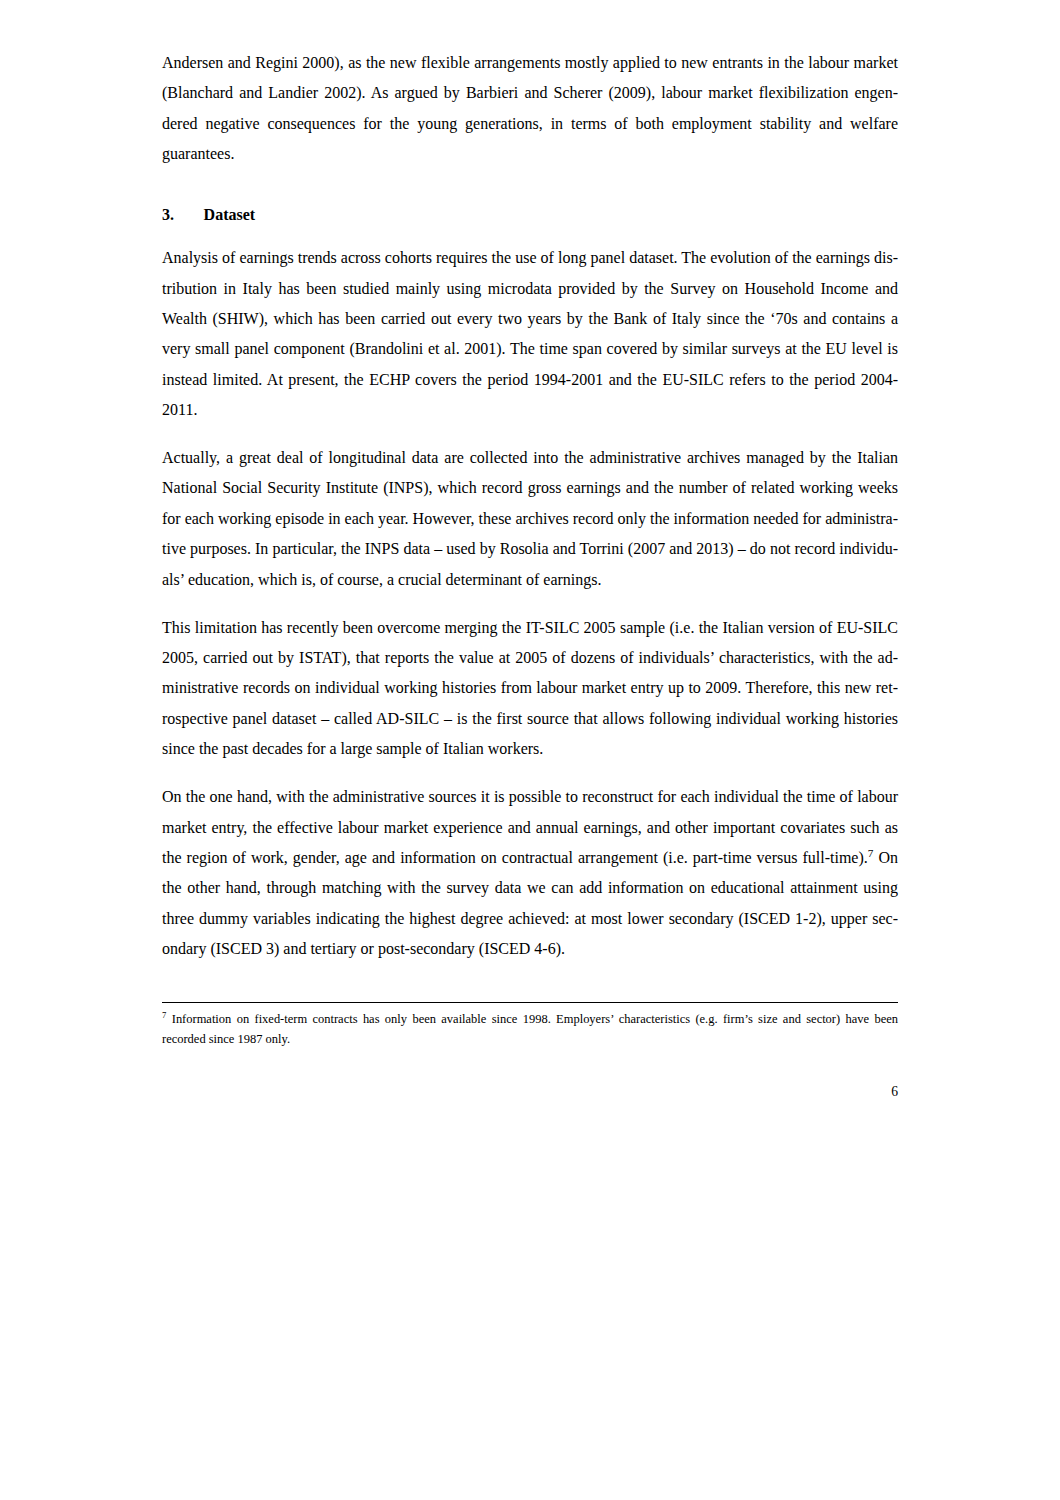Andersen and Regini 2000), as the new flexible arrangements mostly applied to new entrants in the labour market (Blanchard and Landier 2002). As argued by Barbieri and Scherer (2009), labour market flexibilization engendered negative consequences for the young generations, in terms of both employment stability and welfare guarantees.
3. Dataset
Analysis of earnings trends across cohorts requires the use of long panel dataset. The evolution of the earnings distribution in Italy has been studied mainly using microdata provided by the Survey on Household Income and Wealth (SHIW), which has been carried out every two years by the Bank of Italy since the ‘70s and contains a very small panel component (Brandolini et al. 2001). The time span covered by similar surveys at the EU level is instead limited. At present, the ECHP covers the period 1994-2001 and the EU-SILC refers to the period 2004-2011.
Actually, a great deal of longitudinal data are collected into the administrative archives managed by the Italian National Social Security Institute (INPS), which record gross earnings and the number of related working weeks for each working episode in each year. However, these archives record only the information needed for administrative purposes. In particular, the INPS data – used by Rosolia and Torrini (2007 and 2013) – do not record individuals’ education, which is, of course, a crucial determinant of earnings.
This limitation has recently been overcome merging the IT-SILC 2005 sample (i.e. the Italian version of EU-SILC 2005, carried out by ISTAT), that reports the value at 2005 of dozens of individuals’ characteristics, with the administrative records on individual working histories from labour market entry up to 2009. Therefore, this new retrospective panel dataset – called AD-SILC – is the first source that allows following individual working histories since the past decades for a large sample of Italian workers.
On the one hand, with the administrative sources it is possible to reconstruct for each individual the time of labour market entry, the effective labour market experience and annual earnings, and other important covariates such as the region of work, gender, age and information on contractual arrangement (i.e. part-time versus full-time).7 On the other hand, through matching with the survey data we can add information on educational attainment using three dummy variables indicating the highest degree achieved: at most lower secondary (ISCED 1-2), upper secondary (ISCED 3) and tertiary or post-secondary (ISCED 4-6).
7 Information on fixed-term contracts has only been available since 1998. Employers’ characteristics (e.g. firm’s size and sector) have been recorded since 1987 only.
6